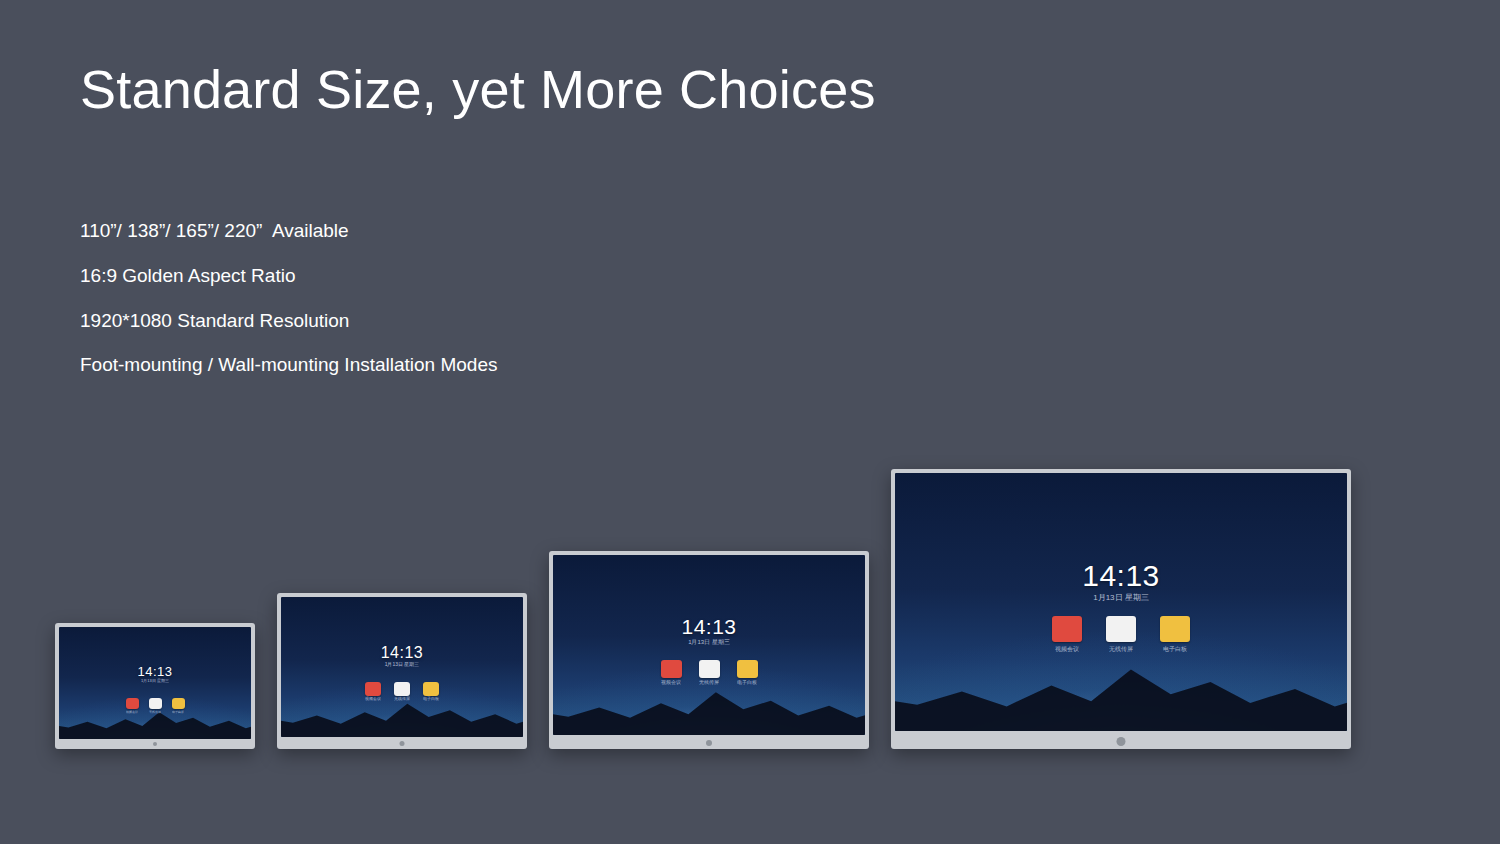Standard Size, yet More Choices
110”/ 138”/ 165”/ 220” Available
16:9 Golden Aspect Ratio
1920*1080 Standard Resolution
Foot-mounting / Wall-mounting Installation Modes
14:13
1月13日 星期三
视频会议
无线传屏
电子白板
14:13
1月13日 星期三
视频会议
无线传屏
电子白板
14:13
1月13日 星期三
视频会议
无线传屏
电子白板
14:13
1月13日 星期三
视频会议
无线传屏
电子白板